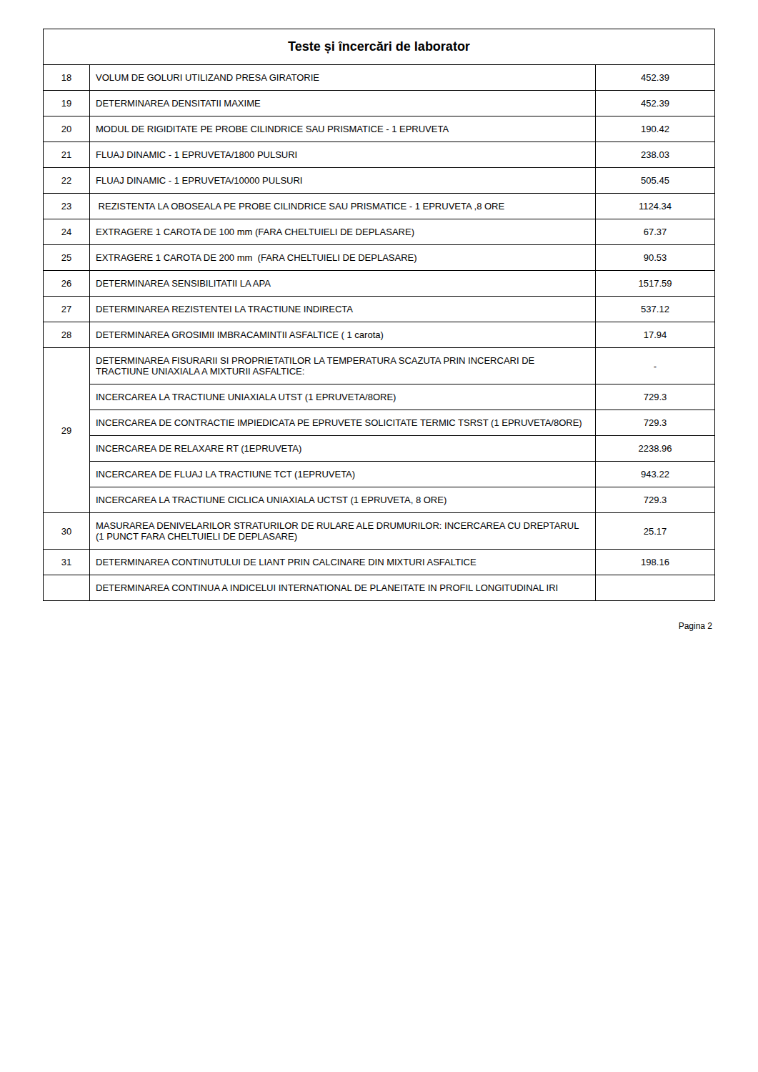Teste și încercări de laborator
| 18 | VOLUM DE GOLURI UTILIZAND PRESA GIRATORIE | 452.39 |
| 19 | DETERMINAREA DENSITATII MAXIME | 452.39 |
| 20 | MODUL DE RIGIDITATE PE PROBE CILINDRICE SAU PRISMATICE - 1 EPRUVETA | 190.42 |
| 21 | FLUAJ DINAMIC - 1 EPRUVETA/1800 PULSURI | 238.03 |
| 22 | FLUAJ DINAMIC - 1 EPRUVETA/10000 PULSURI | 505.45 |
| 23 | REZISTENTA LA OBOSEALA PE PROBE CILINDRICE SAU PRISMATICE - 1 EPRUVETA ,8 ORE | 1124.34 |
| 24 | EXTRAGERE 1 CAROTA DE 100 mm (FARA CHELTUIELI DE DEPLASARE) | 67.37 |
| 25 | EXTRAGERE 1 CAROTA DE 200 mm (FARA CHELTUIELI DE DEPLASARE) | 90.53 |
| 26 | DETERMINAREA SENSIBILITATII LA APA | 1517.59 |
| 27 | DETERMINAREA REZISTENTEI LA TRACTIUNE INDIRECTA | 537.12 |
| 28 | DETERMINAREA GROSIMII IMBRACAMINTII ASFALTICE ( 1 carota) | 17.94 |
| 29 | DETERMINAREA FISURARII SI PROPRIETATILOR LA TEMPERATURA SCAZUTA PRIN INCERCARI DE TRACTIUNE UNIAXIALA A MIXTURII ASFALTICE: | - |
| INCERCAREA LA TRACTIUNE UNIAXIALA UTST (1 EPRUVETA/8ORE) | 729.3 |
| INCERCAREA DE CONTRACTIE IMPIEDICATA PE EPRUVETE SOLICITATE TERMIC TSRST (1 EPRUVETA/8ORE) | 729.3 |
| INCERCAREA DE RELAXARE RT (1EPRUVETA) | 2238.96 |
| INCERCAREA DE FLUAJ LA TRACTIUNE TCT (1EPRUVETA) | 943.22 |
| INCERCAREA LA TRACTIUNE CICLICA UNIAXIALA UCTST (1 EPRUVETA, 8 ORE) | 729.3 |
| 30 | MASURAREA DENIVELARILOR STRATURILOR DE RULARE ALE DRUMURILOR: INCERCAREA CU DREPTARUL (1 PUNCT FARA CHELTUIELI DE DEPLASARE) | 25.17 |
| 31 | DETERMINAREA CONTINUTULUI DE LIANT PRIN CALCINARE DIN MIXTURI ASFALTICE | 198.16 |
| | DETERMINAREA CONTINUA A INDICELUI INTERNATIONAL DE PLANEITATE IN PROFIL LONGITUDINAL IRI | |
Pagina 2